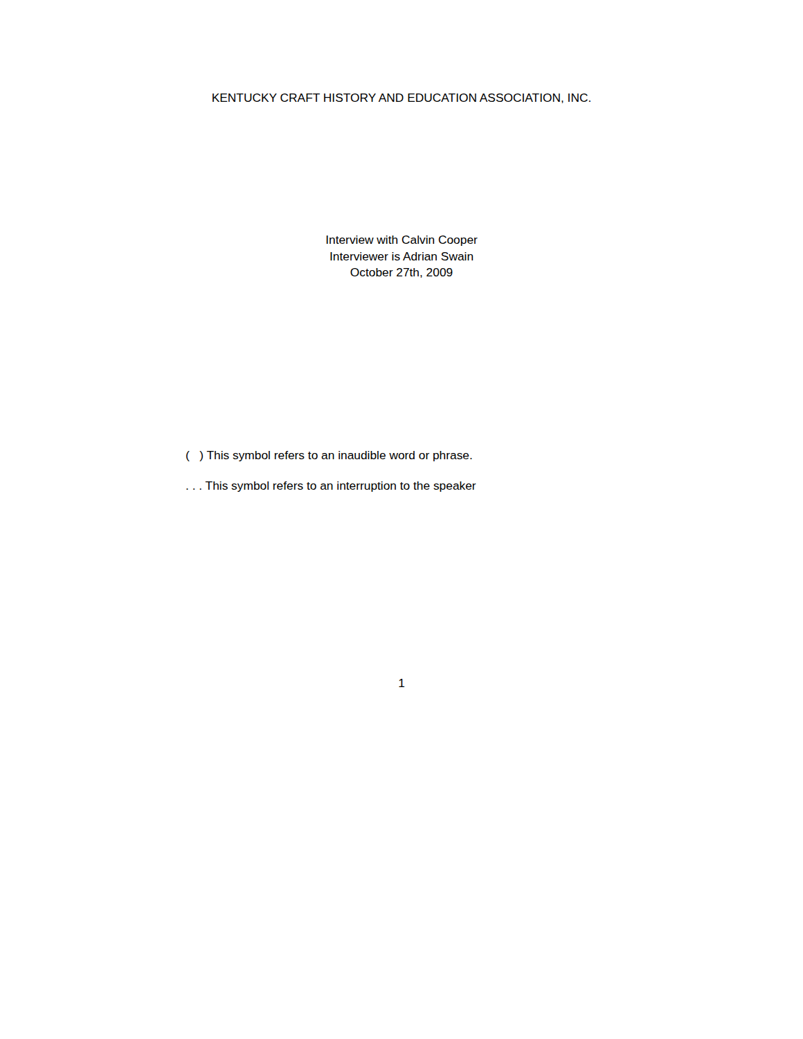KENTUCKY CRAFT HISTORY AND EDUCATION ASSOCIATION, INC.
Interview with Calvin Cooper
Interviewer is Adrian Swain
October 27th, 2009
( ) This symbol refers to an inaudible word or phrase.
. . . This symbol refers to an interruption to the speaker
1